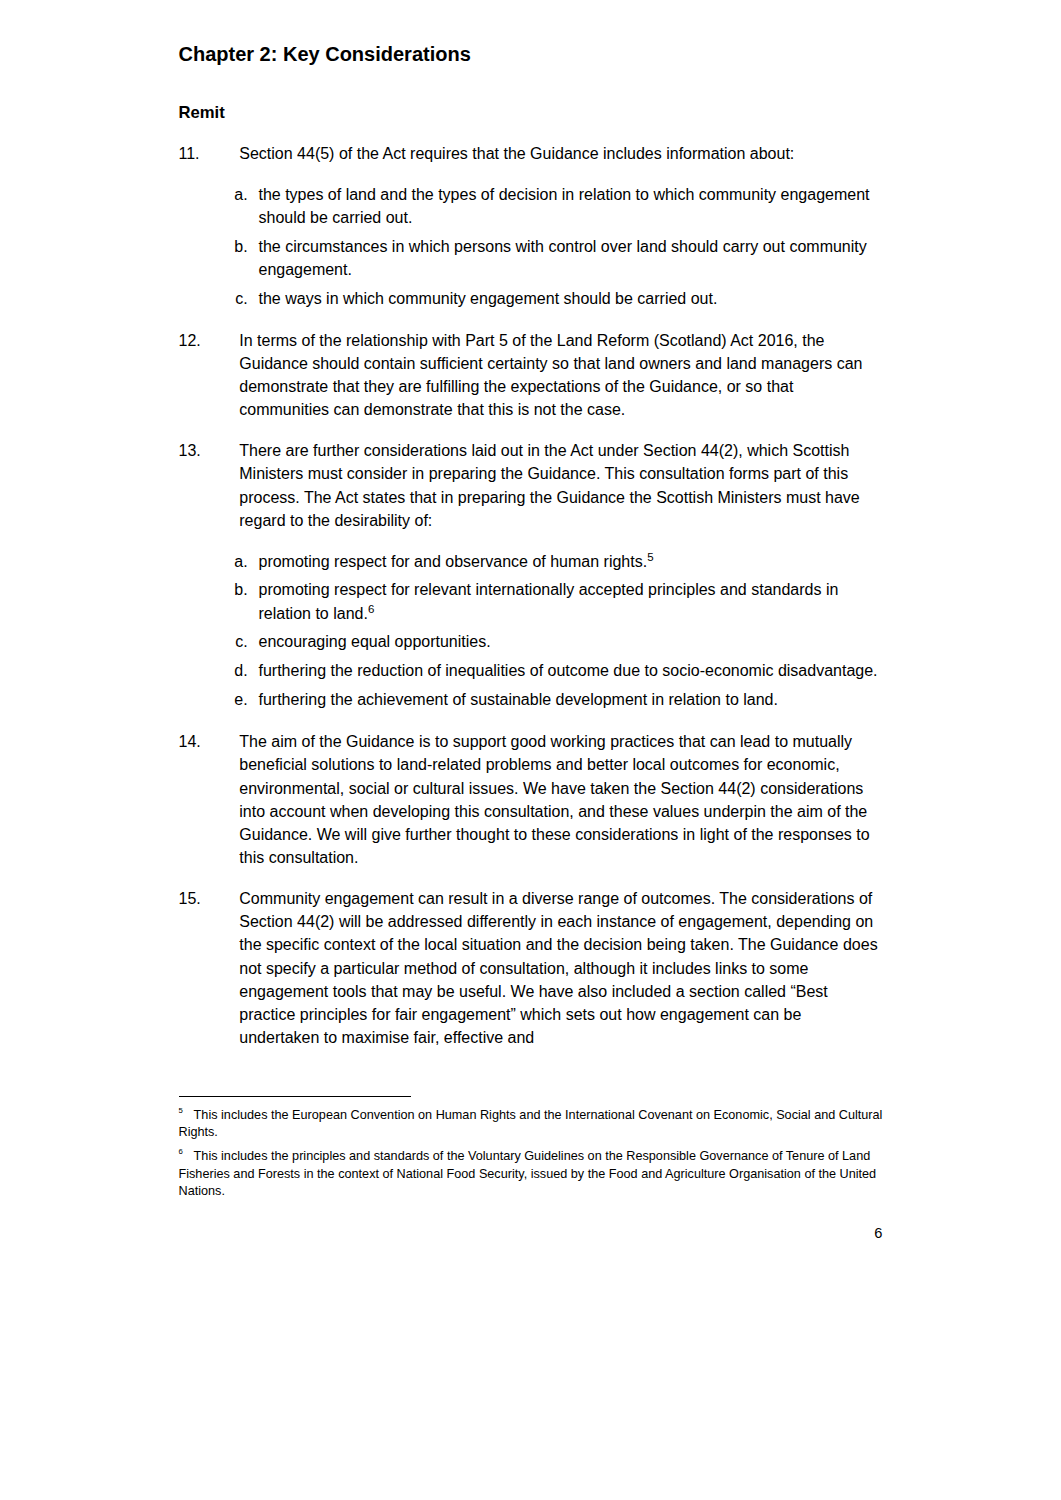Chapter 2: Key Considerations
Remit
11.
Section 44(5) of the Act requires that the Guidance includes information about:
the types of land and the types of decision in relation to which community engagement should be carried out.
the circumstances in which persons with control over land should carry out community engagement.
the ways in which community engagement should be carried out.
12.
In terms of the relationship with Part 5 of the Land Reform (Scotland) Act 2016, the Guidance should contain sufficient certainty so that land owners and land managers can demonstrate that they are fulfilling the expectations of the Guidance, or so that communities can demonstrate that this is not the case.
13.
There are further considerations laid out in the Act under Section 44(2), which Scottish Ministers must consider in preparing the Guidance. This consultation forms part of this process. The Act states that in preparing the Guidance the Scottish Ministers must have regard to the desirability of:
promoting respect for and observance of human rights.5
promoting respect for relevant internationally accepted principles and standards in relation to land.6
encouraging equal opportunities.
furthering the reduction of inequalities of outcome due to socio-economic disadvantage.
furthering the achievement of sustainable development in relation to land.
14.
The aim of the Guidance is to support good working practices that can lead to mutually beneficial solutions to land-related problems and better local outcomes for economic, environmental, social or cultural issues. We have taken the Section 44(2) considerations into account when developing this consultation, and these values underpin the aim of the Guidance. We will give further thought to these considerations in light of the responses to this consultation.
15.
Community engagement can result in a diverse range of outcomes. The considerations of Section 44(2) will be addressed differently in each instance of engagement, depending on the specific context of the local situation and the decision being taken. The Guidance does not specify a particular method of consultation, although it includes links to some engagement tools that may be useful. We have also included a section called “Best practice principles for fair engagement” which sets out how engagement can be undertaken to maximise fair, effective and
5 This includes the European Convention on Human Rights and the International Covenant on Economic, Social and Cultural Rights.
6 This includes the principles and standards of the Voluntary Guidelines on the Responsible Governance of Tenure of Land Fisheries and Forests in the context of National Food Security, issued by the Food and Agriculture Organisation of the United Nations.
6